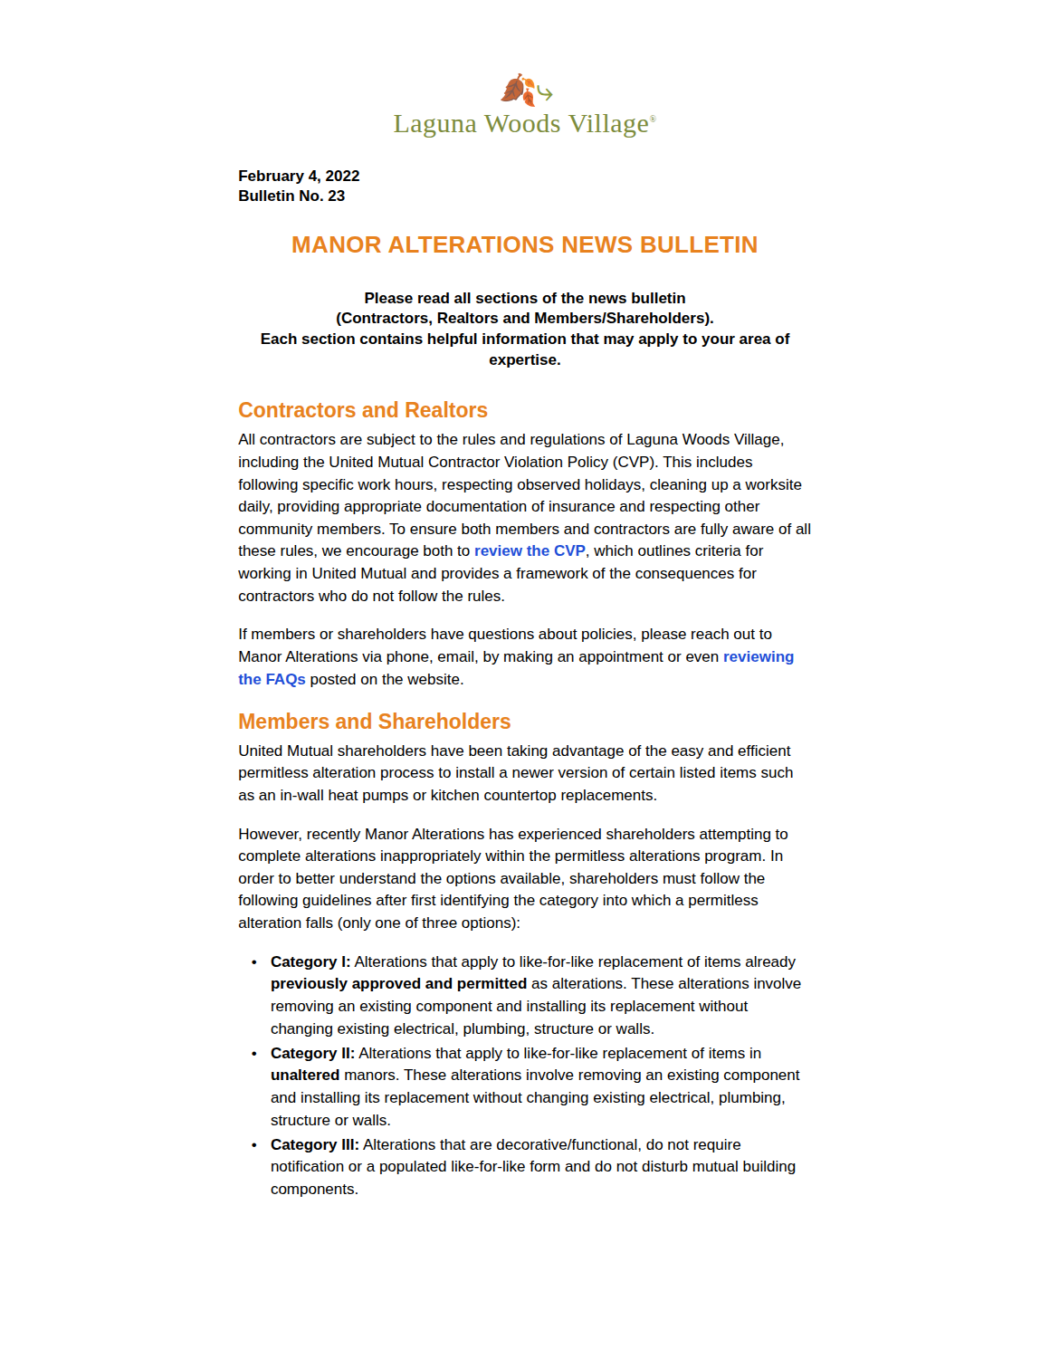🍂 ⤷ Laguna Woods Village®
February 4, 2022
Bulletin No. 23
MANOR ALTERATIONS NEWS BULLETIN
Please read all sections of the news bulletin
(Contractors, Realtors and Members/Shareholders).
Each section contains helpful information that may apply to your area of expertise.
Contractors and Realtors
All contractors are subject to the rules and regulations of Laguna Woods Village, including the United Mutual Contractor Violation Policy (CVP). This includes following specific work hours, respecting observed holidays, cleaning up a worksite daily, providing appropriate documentation of insurance and respecting other community members. To ensure both members and contractors are fully aware of all these rules, we encourage both to review the CVP, which outlines criteria for working in United Mutual and provides a framework of the consequences for contractors who do not follow the rules.
If members or shareholders have questions about policies, please reach out to Manor Alterations via phone, email, by making an appointment or even reviewing the FAQs posted on the website.
Members and Shareholders
United Mutual shareholders have been taking advantage of the easy and efficient permitless alteration process to install a newer version of certain listed items such as an in-wall heat pumps or kitchen countertop replacements.
However, recently Manor Alterations has experienced shareholders attempting to complete alterations inappropriately within the permitless alterations program. In order to better understand the options available, shareholders must follow the following guidelines after first identifying the category into which a permitless alteration falls (only one of three options):
Category I: Alterations that apply to like-for-like replacement of items already previously approved and permitted as alterations. These alterations involve removing an existing component and installing its replacement without changing existing electrical, plumbing, structure or walls.
Category II: Alterations that apply to like-for-like replacement of items in unaltered manors. These alterations involve removing an existing component and installing its replacement without changing existing electrical, plumbing, structure or walls.
Category III: Alterations that are decorative/functional, do not require notification or a populated like-for-like form and do not disturb mutual building components.